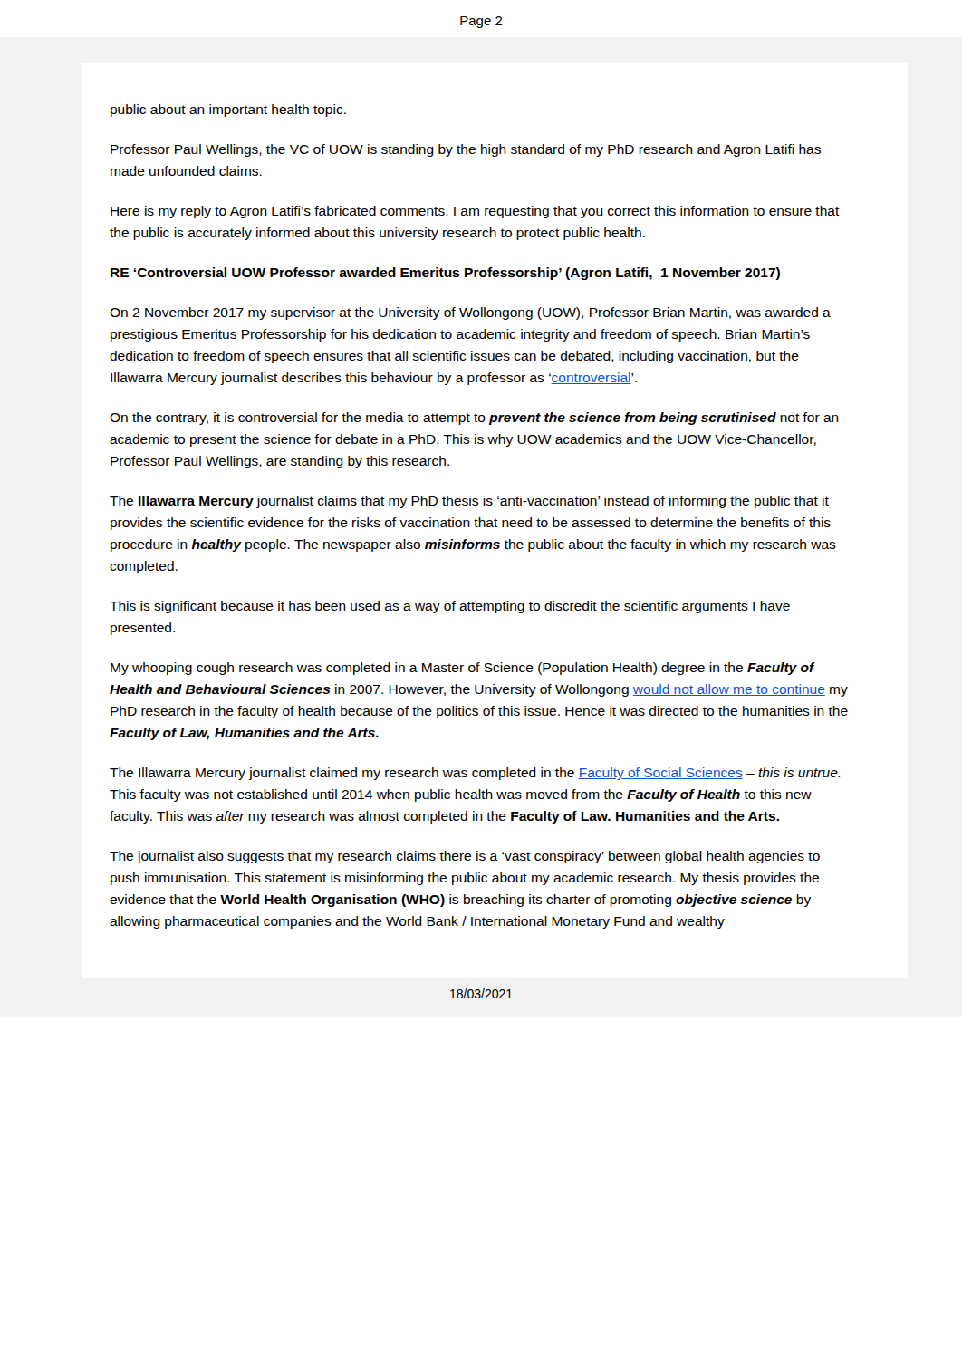Page 2
public about an important health topic.
Professor Paul Wellings, the VC of UOW is standing by the high standard of my PhD research and Agron Latifi has made unfounded claims.
Here is my reply to Agron Latifi’s fabricated comments. I am requesting that you correct this information to ensure that the public is accurately informed about this university research to protect public health.
RE ‘Controversial UOW Professor awarded Emeritus Professorship’ (Agron Latifi, 1 November 2017)
On 2 November 2017 my supervisor at the University of Wollongong (UOW), Professor Brian Martin, was awarded a prestigious Emeritus Professorship for his dedication to academic integrity and freedom of speech. Brian Martin’s dedication to freedom of speech ensures that all scientific issues can be debated, including vaccination, but the Illawarra Mercury journalist describes this behaviour by a professor as ‘controversial’.
On the contrary, it is controversial for the media to attempt to prevent the science from being scrutinised not for an academic to present the science for debate in a PhD. This is why UOW academics and the UOW Vice-Chancellor, Professor Paul Wellings, are standing by this research.
The Illawarra Mercury journalist claims that my PhD thesis is ‘anti-vaccination’ instead of informing the public that it provides the scientific evidence for the risks of vaccination that need to be assessed to determine the benefits of this procedure in healthy people. The newspaper also misinforms the public about the faculty in which my research was completed.
This is significant because it has been used as a way of attempting to discredit the scientific arguments I have presented.
My whooping cough research was completed in a Master of Science (Population Health) degree in the Faculty of Health and Behavioural Sciences in 2007. However, the University of Wollongong would not allow me to continue my PhD research in the faculty of health because of the politics of this issue. Hence it was directed to the humanities in the Faculty of Law, Humanities and the Arts.
The Illawarra Mercury journalist claimed my research was completed in the Faculty of Social Sciences – this is untrue. This faculty was not established until 2014 when public health was moved from the Faculty of Health to this new faculty. This was after my research was almost completed in the Faculty of Law. Humanities and the Arts.
The journalist also suggests that my research claims there is a ‘vast conspiracy’ between global health agencies to push immunisation. This statement is misinforming the public about my academic research. My thesis provides the evidence that the World Health Organisation (WHO) is breaching its charter of promoting objective science by allowing pharmaceutical companies and the World Bank / International Monetary Fund and wealthy
18/03/2021